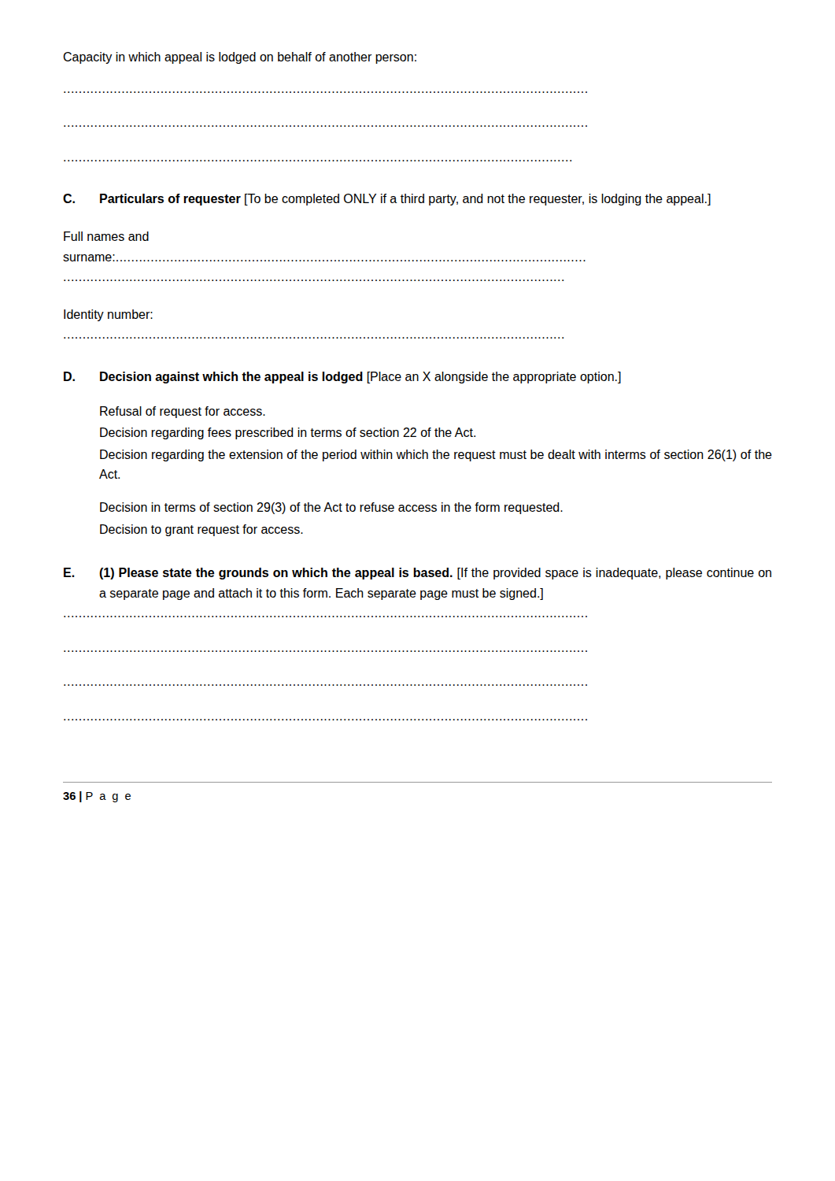Capacity in which appeal is lodged on behalf of another person:
.......................................................................................................................................
.......................................................................................................................................
...................................................................................................................................
C.
Particulars of requester [To be completed ONLY if a third party, and not the requester, is lodging the appeal.]
Full names and
surname:.........................................................................................................................
.................................................................................................................................
Identity number:
.................................................................................................................................
D.
Decision against which the appeal is lodged [Place an X alongside the appropriate option.]
Refusal of request for access.
Decision regarding fees prescribed in terms of section 22 of the Act.
Decision regarding the extension of the period within which the request must be dealt with interms of section 26(1) of the Act.
Decision in terms of section 29(3) of the Act to refuse access in the form requested.
Decision to grant request for access.
E.
(1) Please state the grounds on which the appeal is based. [If the provided space is inadequate, please continue on a separate page and attach it to this form. Each separate page must be signed.]
.......................................................................................................................................
.......................................................................................................................................
.......................................................................................................................................
.......................................................................................................................................
36 | P a g e